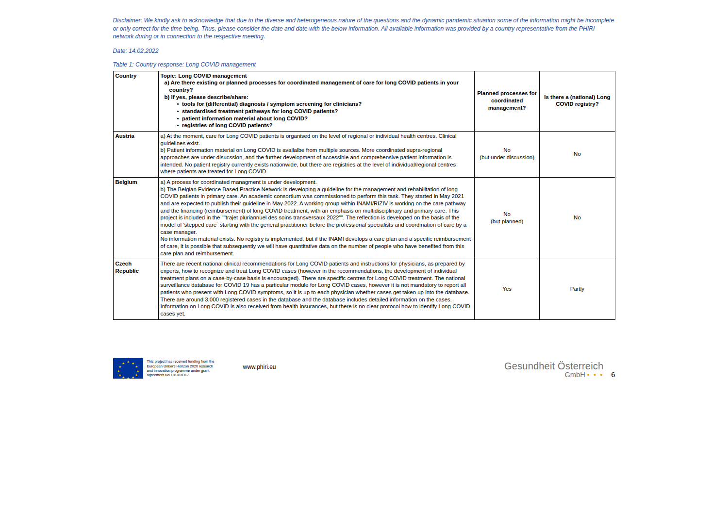Disclaimer: We kindly ask to acknowledge that due to the diverse and heterogeneous nature of the questions and the dynamic pandemic situation some of the information might be incomplete or only correct for the time being. Thus, please consider the date and date with the below information. All available information was provided by a country representative from the PHIRI network during or in connection to the respective meeting.
Date: 14.02.2022
Table 1: Country response: Long COVID management
| Country | Topic: Long COVID management a) Are there existing or planned processes for coordinated management of care for long COVID patients in your country? b) If yes, please describe/share: tools for (differential) diagnosis / symptom screening for clinicians? standardised treatment pathways for long COVID patients? patient information material about long COVID? registries of long COVID patients? | Planned processes for coordinated management? | Is there a (national) Long COVID registry? |
| --- | --- | --- | --- |
| Austria | a) At the moment, care for Long COVID patients is organised on the level of regional or individual health centres. Clinical guidelines exist. b) Patient information material on Long COVID is availalbe from multiple sources. More coordinated supra-regional approaches are under disucssion, and the further development of accessible and comprehensive patient information is intended. No patient registry currently exists nationwide, but there are registries at the level of individual/regional centres where patients are treated for Long COVID. | No (but under discussion) | No |
| Belgium | a) A process for coordinated managment is under development. b) The Belgian Evidence Based Practice Network is developing a guideline for the management and rehabilitation of long COVID patients in primary care. An academic consortium was commissioned to perform this task. They started in May 2021 and are expected to publish their guideline in May 2022. A working group within INAMI/RIZIV is working on the care pathway and the financing (reimbursement) of long COVID treatment, with an emphasis on multidisciplinary and primary care. This project is included in the ""trajet pluriannuel des soins transversaux 2022"". The reflection is developed on the basis of the model of 'stepped care` starting with the general practitioner before the professional specialists and coordination of care by a case manager. No information material exists. No registry is implemented, but if the INAMI develops a care plan and a specific reimbursement of care, it is possible that subsequently we will have quantitative data on the number of people who have benefited from this care plan and reimbursement. | No (but planned) | No |
| Czech Republic | There are recent national clinical recommendations for Long COVID patients and instructions for physicians, as prepared by experts, how to recognize and treat Long COVID cases (however in the recommendations, the development of individual treatment plans on a case-by-case basis is encouraged). There are specific centres for Long COVID treatment. The national surveillance database for COVID 19 has a particular module for Long COVID cases, however it is not mandatory to report all patients who present with Long COVID symptoms, so it is up to each physician whether cases get taken up into the database. There are around 3.000 registered cases in the database and the database includes detailed information on the cases. Information on Long COVID is also received from health insurances, but there is no clear protocol how to identify Long COVID cases yet. | Yes | Partly |
★ ★ ★ ★ ★ ★ ★ ★ ★ ★ ★ ★
This project has received funding from the European Union's Horizon 2020 research and innovation programme under grant agreement No 101018317
www.phiri.eu
Gesundheit Österreich
GmbH • • •
6